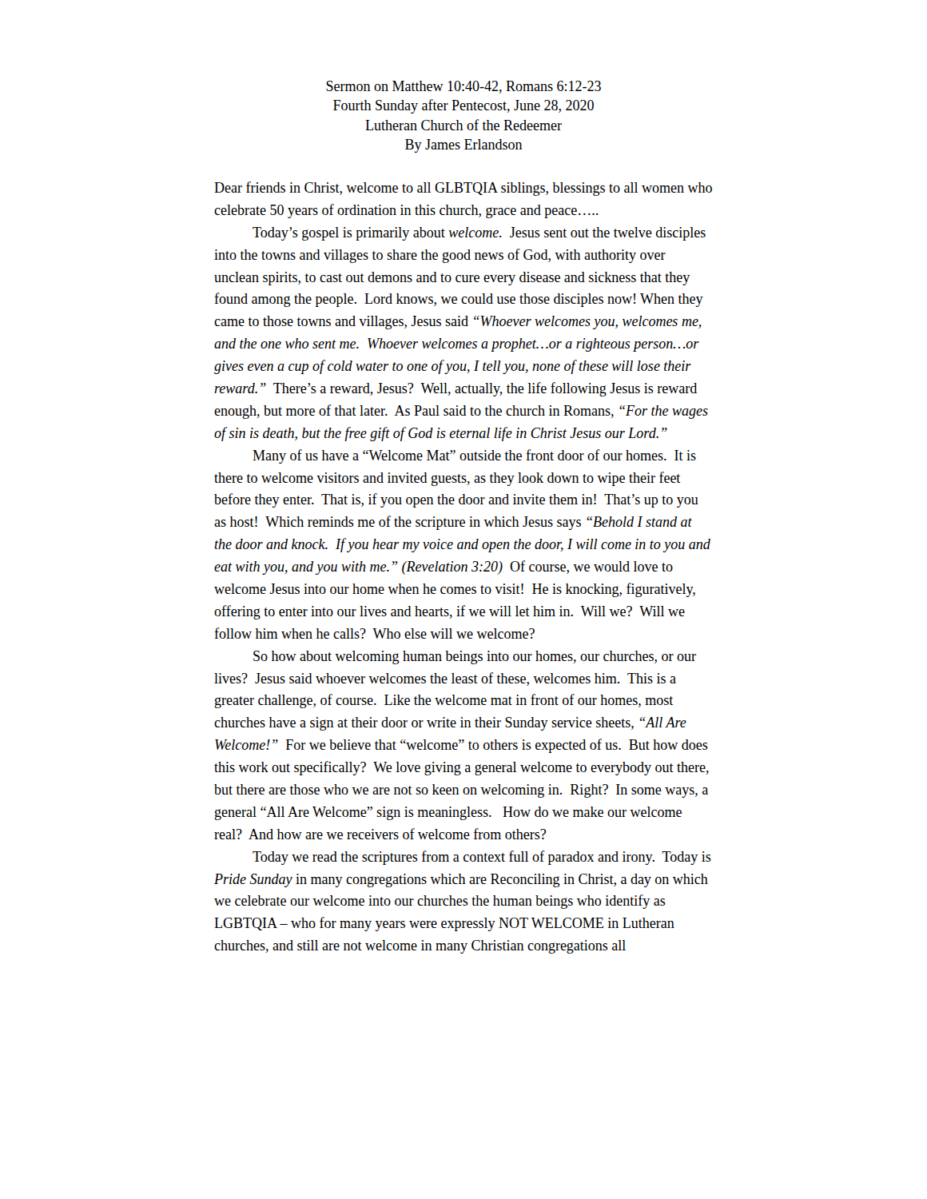Sermon on Matthew 10:40-42, Romans 6:12-23
Fourth Sunday after Pentecost, June 28, 2020
Lutheran Church of the Redeemer
By James Erlandson
Dear friends in Christ, welcome to all GLBTQIA siblings, blessings to all women who celebrate 50 years of ordination in this church, grace and peace…..
Today’s gospel is primarily about welcome. Jesus sent out the twelve disciples into the towns and villages to share the good news of God, with authority over unclean spirits, to cast out demons and to cure every disease and sickness that they found among the people. Lord knows, we could use those disciples now! When they came to those towns and villages, Jesus said “Whoever welcomes you, welcomes me, and the one who sent me. Whoever welcomes a prophet…or a righteous person…or gives even a cup of cold water to one of you, I tell you, none of these will lose their reward.” There’s a reward, Jesus? Well, actually, the life following Jesus is reward enough, but more of that later. As Paul said to the church in Romans, “For the wages of sin is death, but the free gift of God is eternal life in Christ Jesus our Lord.”
Many of us have a “Welcome Mat” outside the front door of our homes. It is there to welcome visitors and invited guests, as they look down to wipe their feet before they enter. That is, if you open the door and invite them in! That’s up to you as host! Which reminds me of the scripture in which Jesus says “Behold I stand at the door and knock. If you hear my voice and open the door, I will come in to you and eat with you, and you with me.” (Revelation 3:20) Of course, we would love to welcome Jesus into our home when he comes to visit! He is knocking, figuratively, offering to enter into our lives and hearts, if we will let him in. Will we? Will we follow him when he calls? Who else will we welcome?
So how about welcoming human beings into our homes, our churches, or our lives? Jesus said whoever welcomes the least of these, welcomes him. This is a greater challenge, of course. Like the welcome mat in front of our homes, most churches have a sign at their door or write in their Sunday service sheets, “All Are Welcome!” For we believe that “welcome” to others is expected of us. But how does this work out specifically? We love giving a general welcome to everybody out there, but there are those who we are not so keen on welcoming in. Right? In some ways, a general “All Are Welcome” sign is meaningless. How do we make our welcome real? And how are we receivers of welcome from others?
Today we read the scriptures from a context full of paradox and irony. Today is Pride Sunday in many congregations which are Reconciling in Christ, a day on which we celebrate our welcome into our churches the human beings who identify as LGBTQIA – who for many years were expressly NOT WELCOME in Lutheran churches, and still are not welcome in many Christian congregations all